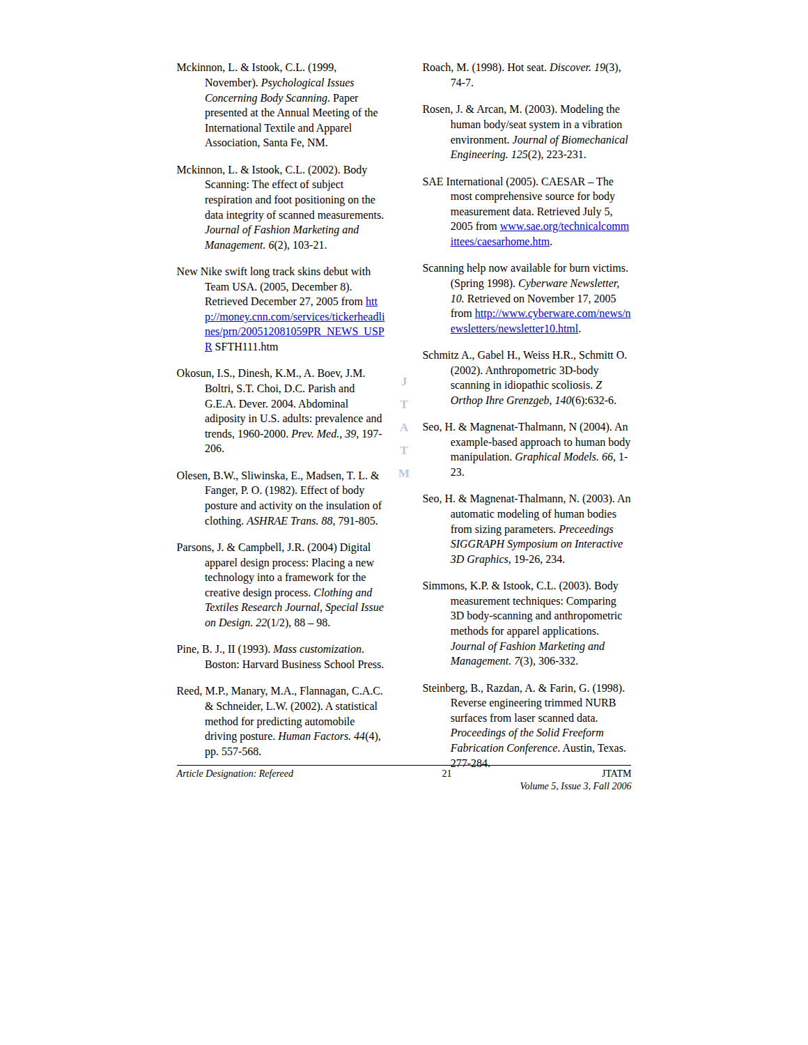Mckinnon, L. & Istook, C.L. (1999, November). Psychological Issues Concerning Body Scanning. Paper presented at the Annual Meeting of the International Textile and Apparel Association, Santa Fe, NM.
Mckinnon, L. & Istook, C.L. (2002). Body Scanning: The effect of subject respiration and foot positioning on the data integrity of scanned measurements. Journal of Fashion Marketing and Management. 6(2), 103-21.
New Nike swift long track skins debut with Team USA. (2005, December 8). Retrieved December 27, 2005 from http://money.cnn.com/services/tickerheadlines/prn/200512081059PR_NEWS_USPR SFTH111.htm
Okosun, I.S., Dinesh, K.M., A. Boev, J.M. Boltri, S.T. Choi, D.C. Parish and G.E.A. Dever. 2004. Abdominal adiposity in U.S. adults: prevalence and trends, 1960-2000. Prev. Med., 39, 197-206.
Olesen, B.W., Sliwinska, E., Madsen, T. L. & Fanger, P. O. (1982). Effect of body posture and activity on the insulation of clothing. ASHRAE Trans. 88, 791-805.
Parsons, J. & Campbell, J.R. (2004) Digital apparel design process: Placing a new technology into a framework for the creative design process. Clothing and Textiles Research Journal, Special Issue on Design. 22(1/2), 88 – 98.
Pine, B. J., II (1993). Mass customization. Boston: Harvard Business School Press.
Reed, M.P., Manary, M.A., Flannagan, C.A.C. & Schneider, L.W. (2002). A statistical method for predicting automobile driving posture. Human Factors. 44(4), pp. 557-568.
Roach, M. (1998). Hot seat. Discover. 19(3), 74-7.
Rosen, J. & Arcan, M. (2003). Modeling the human body/seat system in a vibration environment. Journal of Biomechanical Engineering. 125(2), 223-231.
SAE International (2005). CAESAR – The most comprehensive source for body measurement data. Retrieved July 5, 2005 from www.sae.org/technicalcommittees/caesarhome.htm.
Scanning help now available for burn victims. (Spring 1998). Cyberware Newsletter, 10. Retrieved on November 17, 2005 from http://www.cyberware.com/news/newsletters/newsletter10.html.
Schmitz A., Gabel H., Weiss H.R., Schmitt O. (2002). Anthropometric 3D-body scanning in idiopathic scoliosis. Z Orthop Ihre Grenzgeb, 140(6):632-6.
Seo, H. & Magnenat-Thalmann, N (2004). An example-based approach to human body manipulation. Graphical Models. 66, 1-23.
Seo, H. & Magnenat-Thalmann, N. (2003). An automatic modeling of human bodies from sizing parameters. Preceedings SIGGRAPH Symposium on Interactive 3D Graphics, 19-26, 234.
Simmons, K.P. & Istook, C.L. (2003). Body measurement techniques: Comparing 3D body-scanning and anthropometric methods for apparel applications. Journal of Fashion Marketing and Management. 7(3), 306-332.
Steinberg, B., Razdan, A. & Farin, G. (1998). Reverse engineering trimmed NURB surfaces from laser scanned data. Proceedings of the Solid Freeform Fabrication Conference. Austin, Texas. 277-284.
J
T
A
T
M
Article Designation: Refereed
21
JTATM
Volume 5, Issue 3, Fall 2006